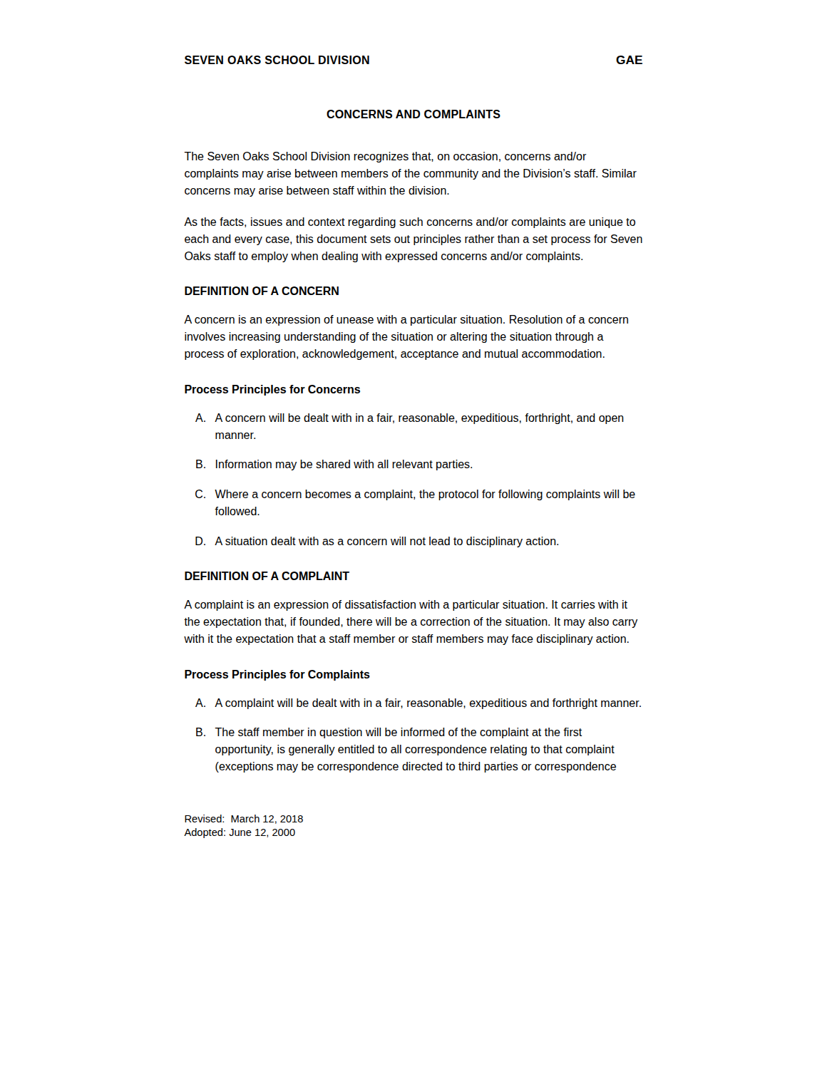SEVEN OAKS SCHOOL DIVISION GAE
CONCERNS AND COMPLAINTS
The Seven Oaks School Division recognizes that, on occasion, concerns and/or complaints may arise between members of the community and the Division’s staff. Similar concerns may arise between staff within the division.
As the facts, issues and context regarding such concerns and/or complaints are unique to each and every case, this document sets out principles rather than a set process for Seven Oaks staff to employ when dealing with expressed concerns and/or complaints.
DEFINITION OF A CONCERN
A concern is an expression of unease with a particular situation. Resolution of a concern involves increasing understanding of the situation or altering the situation through a process of exploration, acknowledgement, acceptance and mutual accommodation.
Process Principles for Concerns
A concern will be dealt with in a fair, reasonable, expeditious, forthright, and open manner.
Information may be shared with all relevant parties.
Where a concern becomes a complaint, the protocol for following complaints will be followed.
A situation dealt with as a concern will not lead to disciplinary action.
DEFINITION OF A COMPLAINT
A complaint is an expression of dissatisfaction with a particular situation. It carries with it the expectation that, if founded, there will be a correction of the situation. It may also carry with it the expectation that a staff member or staff members may face disciplinary action.
Process Principles for Complaints
A complaint will be dealt with in a fair, reasonable, expeditious and forthright manner.
The staff member in question will be informed of the complaint at the first opportunity, is generally entitled to all correspondence relating to that complaint (exceptions may be correspondence directed to third parties or correspondence
Revised: March 12, 2018
Adopted: June 12, 2000